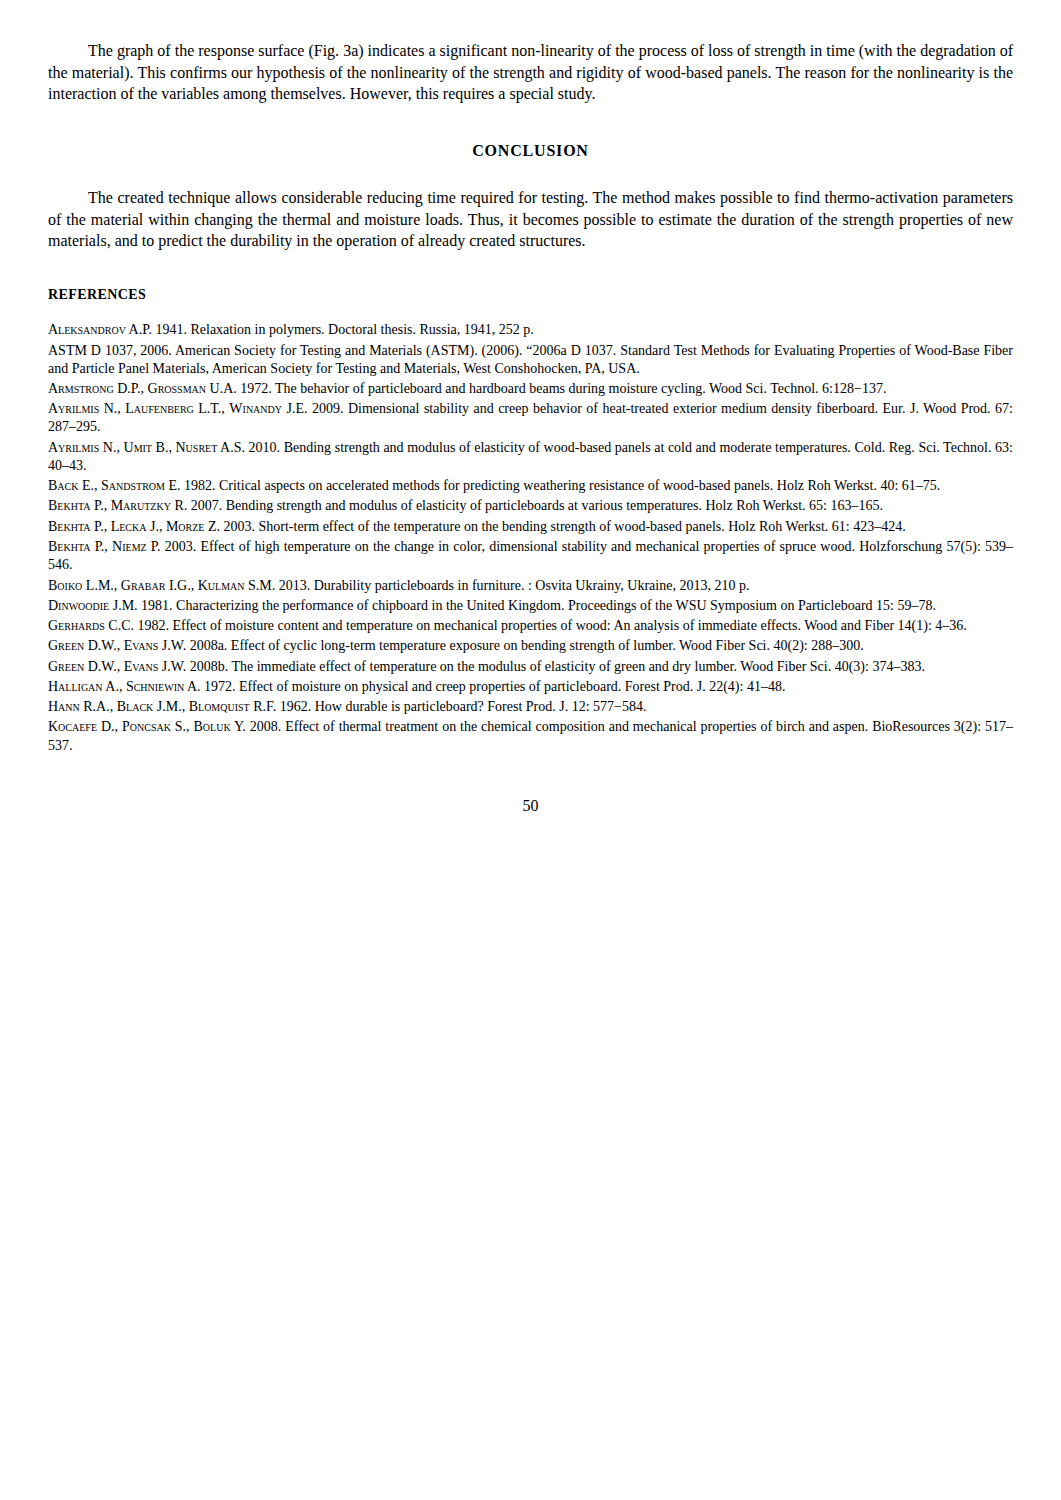The graph of the response surface (Fig. 3a) indicates a significant non-linearity of the process of loss of strength in time (with the degradation of the material). This confirms our hypothesis of the nonlinearity of the strength and rigidity of wood-based panels. The reason for the nonlinearity is the interaction of the variables among themselves. However, this requires a special study.
CONCLUSION
The created technique allows considerable reducing time required for testing. The method makes possible to find thermo-activation parameters of the material within changing the thermal and moisture loads. Thus, it becomes possible to estimate the duration of the strength properties of new materials, and to predict the durability in the operation of already created structures.
REFERENCES
Aleksandrov A.P. 1941. Relaxation in polymers. Doctoral thesis. Russia, 1941, 252 p.
ASTM D 1037, 2006. American Society for Testing and Materials (ASTM). (2006). “2006a D 1037. Standard Test Methods for Evaluating Properties of Wood-Base Fiber and Particle Panel Materials, American Society for Testing and Materials, West Conshohocken, PA, USA.
Armstrong D.P., Grossman U.A. 1972. The behavior of particleboard and hardboard beams during moisture cycling. Wood Sci. Technol. 6:128−137.
Ayrilmis N., Laufenberg L.T., Winandy J.E. 2009. Dimensional stability and creep behavior of heat-treated exterior medium density fiberboard. Eur. J. Wood Prod. 67: 287–295.
Ayrilmis N., Umit B., Nusret A.S. 2010. Bending strength and modulus of elasticity of wood-based panels at cold and moderate temperatures. Cold. Reg. Sci. Technol. 63: 40–43.
Back E., Sandstrom E. 1982. Critical aspects on accelerated methods for predicting weathering resistance of wood-based panels. Holz Roh Werkst. 40: 61–75.
Bekhta P., Marutzky R. 2007. Bending strength and modulus of elasticity of particleboards at various temperatures. Holz Roh Werkst. 65: 163–165.
Bekhta P., Lecka J., Morze Z. 2003. Short-term effect of the temperature on the bending strength of wood-based panels. Holz Roh Werkst. 61: 423–424.
Bekhta P., Niemz P. 2003. Effect of high temperature on the change in color, dimensional stability and mechanical properties of spruce wood. Holzforschung 57(5): 539–546.
Boiko L.M., Grabar I.G., Kulman S.M. 2013. Durability particleboards in furniture. : Osvita Ukrainy, Ukraine, 2013, 210 p.
Dinwoodie J.M. 1981. Characterizing the performance of chipboard in the United Kingdom. Proceedings of the WSU Symposium on Particleboard 15: 59–78.
Gerhards C.C. 1982. Effect of moisture content and temperature on mechanical properties of wood: An analysis of immediate effects. Wood and Fiber 14(1): 4–36.
Green D.W., Evans J.W. 2008a. Effect of cyclic long-term temperature exposure on bending strength of lumber. Wood Fiber Sci. 40(2): 288–300.
Green D.W., Evans J.W. 2008b. The immediate effect of temperature on the modulus of elasticity of green and dry lumber. Wood Fiber Sci. 40(3): 374–383.
Halligan A., Schniewin A. 1972. Effect of moisture on physical and creep properties of particleboard. Forest Prod. J. 22(4): 41–48.
Hann R.A., Black J.M., Blomquist R.F. 1962. How durable is particleboard? Forest Prod. J. 12: 577−584.
Kocaefe D., Poncsak S., Boluk Y. 2008. Effect of thermal treatment on the chemical composition and mechanical properties of birch and aspen. BioResources 3(2): 517–537.
50